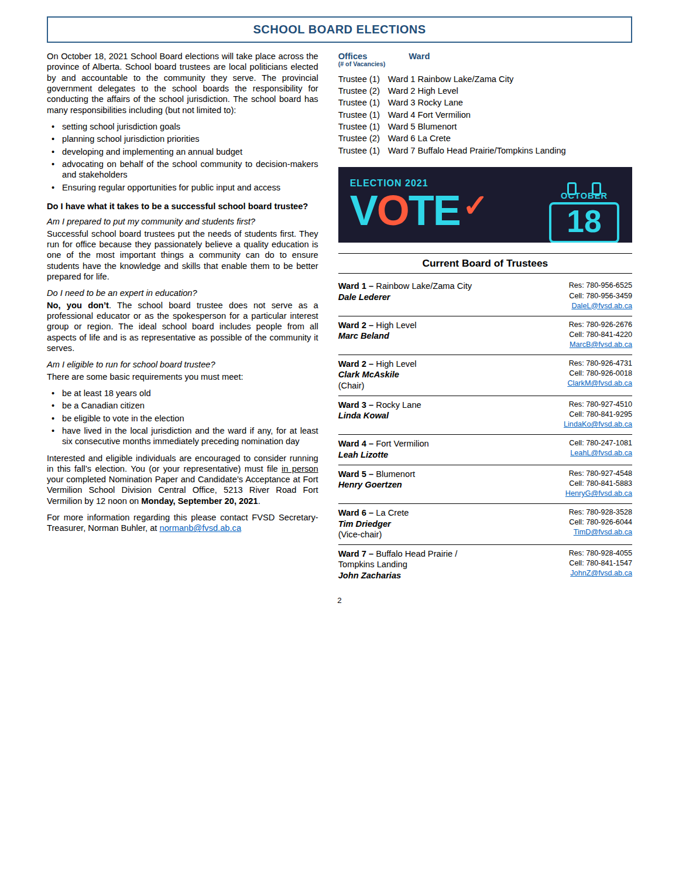SCHOOL BOARD ELECTIONS
On October 18, 2021 School Board elections will take place across the province of Alberta. School board trustees are local politicians elected by and accountable to the community they serve. The provincial government delegates to the school boards the responsibility for conducting the affairs of the school jurisdiction. The school board has many responsibilities including (but not limited to):
setting school jurisdiction goals
planning school jurisdiction priorities
developing and implementing an annual budget
advocating on behalf of the school community to decision-makers and stakeholders
Ensuring regular opportunities for public input and access
Do I have what it takes to be a successful school board trustee?
Am I prepared to put my community and students first?
Successful school board trustees put the needs of students first. They run for office because they passionately believe a quality education is one of the most important things a community can do to ensure students have the knowledge and skills that enable them to be better prepared for life.
Do I need to be an expert in education?
No, you don’t. The school board trustee does not serve as a professional educator or as the spokesperson for a particular interest group or region. The ideal school board includes people from all aspects of life and is as representative as possible of the community it serves.
Am I eligible to run for school board trustee?
There are some basic requirements you must meet:
be at least 18 years old
be a Canadian citizen
be eligible to vote in the election
have lived in the local jurisdiction and the ward if any, for at least six consecutive months immediately preceding nomination day
Interested and eligible individuals are encouraged to consider running in this fall’s election. You (or your representative) must file in person your completed Nomination Paper and Candidate’s Acceptance at Fort Vermilion School Division Central Office, 5213 River Road Fort Vermilion by 12 noon on Monday, September 20, 2021.
For more information regarding this please contact FVSD Secretary-Treasurer, Norman Buhler, at normanb@fvsd.ab.ca
Offices(# of Vacancies)
Ward
| Trustee (1) | Ward 1 Rainbow Lake/Zama City |
| Trustee (2) | Ward 2 High Level |
| Trustee (1) | Ward 3 Rocky Lane |
| Trustee (1) | Ward 4 Fort Vermilion |
| Trustee (1) | Ward 5 Blumenort |
| Trustee (2) | Ward 6 La Crete |
| Trustee (1) | Ward 7 Buffalo Head Prairie/Tompkins Landing |
ELECTION 2021
VOTE✓
OCTOBER
18
Current Board of Trustees
| Ward 1 – Rainbow Lake/Zama City Dale Lederer | Res: 780-956-6525 Cell: 780-956-3459 DaleL@fvsd.ab.ca |
| Ward 2 – High Level Marc Beland | Res: 780-926-2676 Cell: 780-841-4220 MarcB@fvsd.ab.ca |
| Ward 2 – High Level Clark McAskile (Chair) | Res: 780-926-4731 Cell: 780-926-0018 ClarkM@fvsd.ab.ca |
| Ward 3 – Rocky Lane Linda Kowal | Res: 780-927-4510 Cell: 780-841-9295 LindaKo@fvsd.ab.ca |
| Ward 4 – Fort Vermilion Leah Lizotte | Cell: 780-247-1081 LeahL@fvsd.ab.ca |
| Ward 5 – Blumenort Henry Goertzen | Res: 780-927-4548 Cell: 780-841-5883 HenryG@fvsd.ab.ca |
| Ward 6 – La Crete Tim Driedger (Vice-chair) | Res: 780-928-3528 Cell: 780-926-6044 TimD@fvsd.ab.ca |
| Ward 7 – Buffalo Head Prairie / Tompkins Landing John Zacharias | Res: 780-928-4055 Cell: 780-841-1547 JohnZ@fvsd.ab.ca |
2